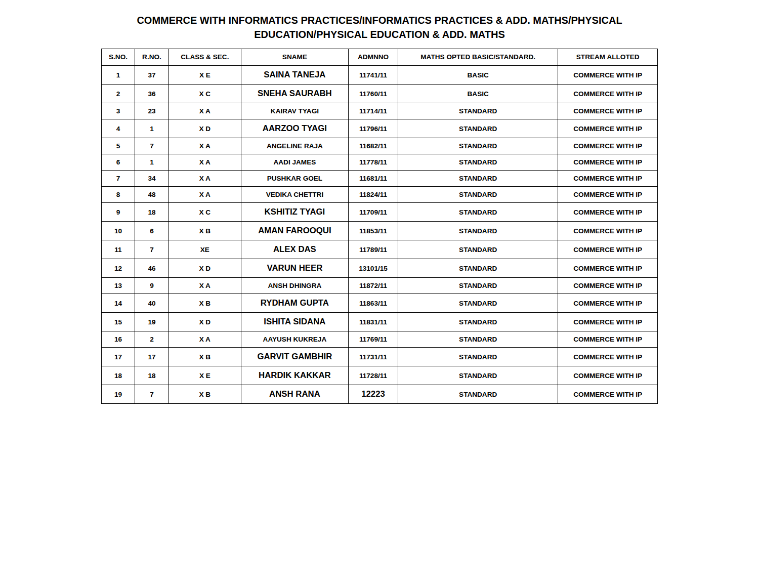COMMERCE WITH INFORMATICS PRACTICES/INFORMATICS PRACTICES & ADD. MATHS/PHYSICAL EDUCATION/PHYSICAL EDUCATION & ADD. MATHS
| S.NO. | R.NO. | CLASS & SEC. | SNAME | ADMNNO | MATHS OPTED BASIC/STANDARD. | STREAM ALLOTED |
| --- | --- | --- | --- | --- | --- | --- |
| 1 | 37 | X E | SAINA TANEJA | 11741/11 | BASIC | COMMERCE WITH IP |
| 2 | 36 | X C | SNEHA SAURABH | 11760/11 | BASIC | COMMERCE WITH IP |
| 3 | 23 | X A | KAIRAV TYAGI | 11714/11 | STANDARD | COMMERCE WITH IP |
| 4 | 1 | X D | AARZOO TYAGI | 11796/11 | STANDARD | COMMERCE WITH IP |
| 5 | 7 | X A | ANGELINE RAJA | 11682/11 | STANDARD | COMMERCE WITH IP |
| 6 | 1 | X A | AADI JAMES | 11778/11 | STANDARD | COMMERCE WITH IP |
| 7 | 34 | X A | PUSHKAR GOEL | 11681/11 | STANDARD | COMMERCE WITH IP |
| 8 | 48 | X A | VEDIKA CHETTRI | 11824/11 | STANDARD | COMMERCE WITH IP |
| 9 | 18 | X C | KSHITIZ TYAGI | 11709/11 | STANDARD | COMMERCE WITH IP |
| 10 | 6 | X B | AMAN FAROOQUI | 11853/11 | STANDARD | COMMERCE WITH IP |
| 11 | 7 | XE | ALEX DAS | 11789/11 | STANDARD | COMMERCE WITH IP |
| 12 | 46 | X D | VARUN HEER | 13101/15 | STANDARD | COMMERCE WITH IP |
| 13 | 9 | X A | ANSH DHINGRA | 11872/11 | STANDARD | COMMERCE WITH IP |
| 14 | 40 | X B | RYDHAM GUPTA | 11863/11 | STANDARD | COMMERCE WITH IP |
| 15 | 19 | X D | ISHITA SIDANA | 11831/11 | STANDARD | COMMERCE WITH IP |
| 16 | 2 | X A | AAYUSH KUKREJA | 11769/11 | STANDARD | COMMERCE WITH IP |
| 17 | 17 | X B | GARVIT GAMBHIR | 11731/11 | STANDARD | COMMERCE WITH IP |
| 18 | 18 | X E | HARDIK KAKKAR | 11728/11 | STANDARD | COMMERCE WITH IP |
| 19 | 7 | X B | ANSH RANA | 12223 | STANDARD | COMMERCE WITH IP |